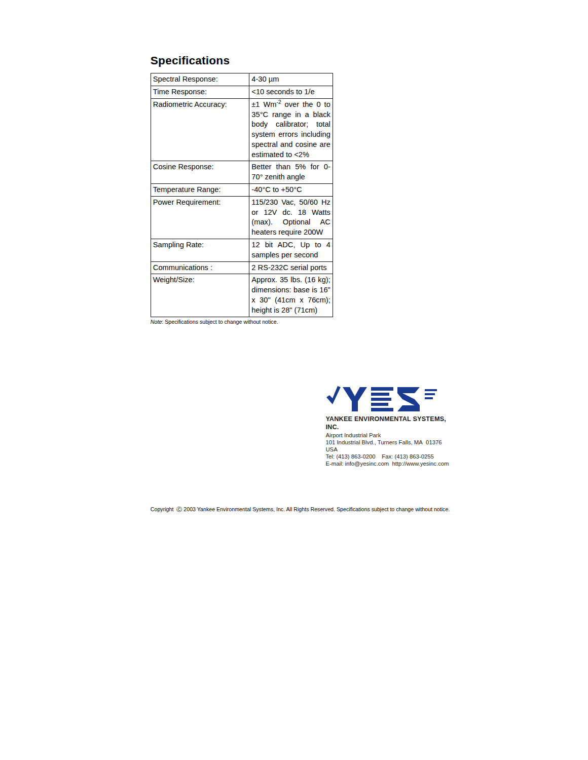Specifications
| Spectral Response: | 4-30 µm |
| Time Response: | <10 seconds to 1/e |
| Radiometric Accuracy: | ±1 Wm -2 over the 0 to 35°C range in a black body calibrator; total system errors including spectral and cosine are estimated to <2% |
| Cosine Response: | Better than 5% for 0-70° zenith angle |
| Temperature Range: | -40°C to +50°C |
| Power Requirement: | 115/230 Vac, 50/60 Hz or 12V dc. 18 Watts (max). Optional AC heaters require 200W |
| Sampling Rate: | 12 bit ADC, Up to 4 samples per second |
| Communications : | 2 RS-232C serial ports |
| Weight/Size: | Approx. 35 lbs. (16 kg); dimensions: base is 16" x 30" (41cm x 76cm); height is 28" (71cm) |
Note: Specifications subject to change without notice.
YANKEE ENVIRONMENTAL SYSTEMS, INC.
Airport Industrial Park
101 Industrial Blvd., Turners Falls, MA 01376 USA
Tel: (413) 863-0200 Fax: (413) 863-0255
E-mail: info@yesinc.com http://www.yesinc.com
Copyright Ⓒ 2003 Yankee Environmental Systems, Inc. All Rights Reserved. Specifications subject to change without notice.